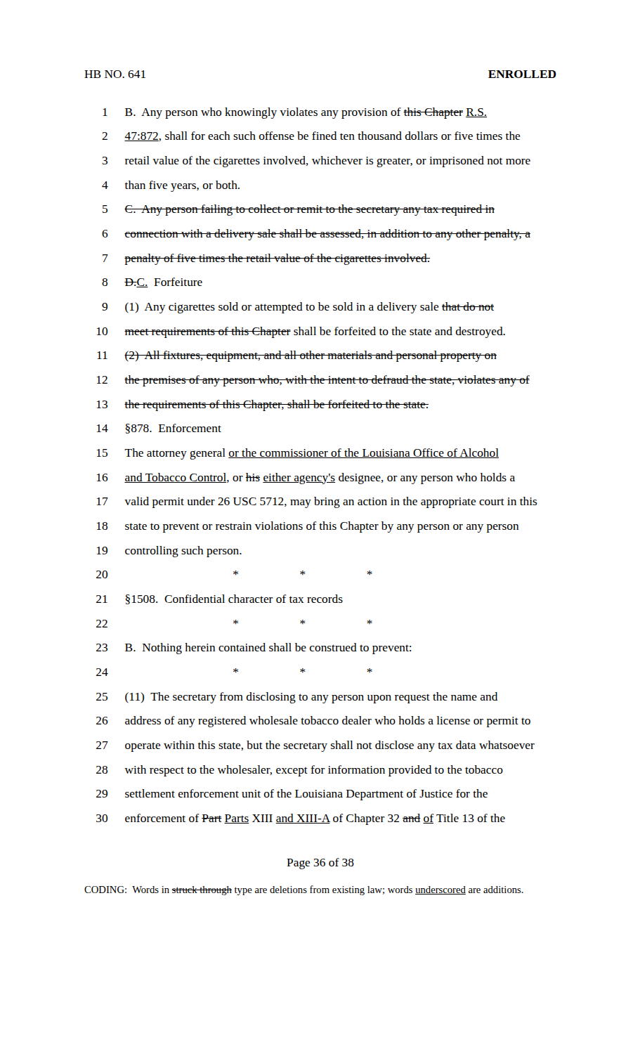HB NO. 641 ENROLLED
B. Any person who knowingly violates any provision of this Chapter R.S.
47:872, shall for each such offense be fined ten thousand dollars or five times the
retail value of the cigarettes involved, whichever is greater, or imprisoned not more
than five years, or both.
C. Any person failing to collect or remit to the secretary any tax required in
connection with a delivery sale shall be assessed, in addition to any other penalty, a
penalty of five times the retail value of the cigarettes involved.
D.C. Forfeiture
(1) Any cigarettes sold or attempted to be sold in a delivery sale that do not
meet requirements of this Chapter shall be forfeited to the state and destroyed.
(2) All fixtures, equipment, and all other materials and personal property on
the premises of any person who, with the intent to defraud the state, violates any of
the requirements of this Chapter, shall be forfeited to the state.
§878. Enforcement
The attorney general or the commissioner of the Louisiana Office of Alcohol
and Tobacco Control, or his either agency's designee, or any person who holds a
valid permit under 26 USC 5712, may bring an action in the appropriate court in this
state to prevent or restrain violations of this Chapter by any person or any person
controlling such person.
* * *
§1508. Confidential character of tax records
* * *
B. Nothing herein contained shall be construed to prevent:
* * *
(11) The secretary from disclosing to any person upon request the name and
address of any registered wholesale tobacco dealer who holds a license or permit to
operate within this state, but the secretary shall not disclose any tax data whatsoever
with respect to the wholesaler, except for information provided to the tobacco
settlement enforcement unit of the Louisiana Department of Justice for the
enforcement of Part Parts XIII and XIII-A of Chapter 32 and of Title 13 of the
Page 36 of 38
CODING: Words in struck through type are deletions from existing law; words underscored are additions.